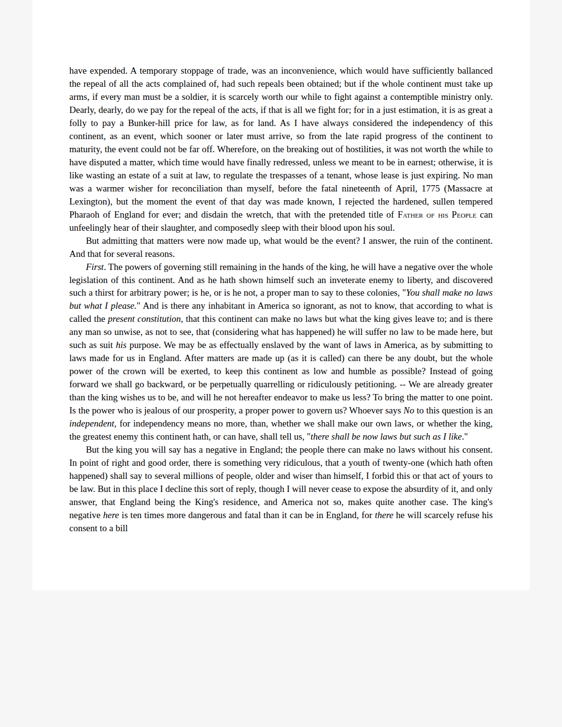have expended. A temporary stoppage of trade, was an inconvenience, which would have sufficiently ballanced the repeal of all the acts complained of, had such repeals been obtained; but if the whole continent must take up arms, if every man must be a soldier, it is scarcely worth our while to fight against a contemptible ministry only. Dearly, dearly, do we pay for the repeal of the acts, if that is all we fight for; for in a just estimation, it is as great a folly to pay a Bunker-hill price for law, as for land. As I have always considered the independency of this continent, as an event, which sooner or later must arrive, so from the late rapid progress of the continent to maturity, the event could not be far off. Wherefore, on the breaking out of hostilities, it was not worth the while to have disputed a matter, which time would have finally redressed, unless we meant to be in earnest; otherwise, it is like wasting an estate of a suit at law, to regulate the trespasses of a tenant, whose lease is just expiring. No man was a warmer wisher for reconciliation than myself, before the fatal nineteenth of April, 1775 (Massacre at Lexington), but the moment the event of that day was made known, I rejected the hardened, sullen tempered Pharaoh of England for ever; and disdain the wretch, that with the pretended title of Father of his People can unfeelingly hear of their slaughter, and composedly sleep with their blood upon his soul.
But admitting that matters were now made up, what would be the event? I answer, the ruin of the continent. And that for several reasons.
First. The powers of governing still remaining in the hands of the king, he will have a negative over the whole legislation of this continent. And as he hath shown himself such an inveterate enemy to liberty, and discovered such a thirst for arbitrary power; is he, or is he not, a proper man to say to these colonies, "You shall make no laws but what I please." And is there any inhabitant in America so ignorant, as not to know, that according to what is called the present constitution, that this continent can make no laws but what the king gives leave to; and is there any man so unwise, as not to see, that (considering what has happened) he will suffer no law to be made here, but such as suit his purpose. We may be as effectually enslaved by the want of laws in America, as by submitting to laws made for us in England. After matters are made up (as it is called) can there be any doubt, but the whole power of the crown will be exerted, to keep this continent as low and humble as possible? Instead of going forward we shall go backward, or be perpetually quarrelling or ridiculously petitioning. -- We are already greater than the king wishes us to be, and will he not hereafter endeavor to make us less? To bring the matter to one point. Is the power who is jealous of our prosperity, a proper power to govern us? Whoever says No to this question is an independent, for independency means no more, than, whether we shall make our own laws, or whether the king, the greatest enemy this continent hath, or can have, shall tell us, "there shall be now laws but such as I like."
But the king you will say has a negative in England; the people there can make no laws without his consent. In point of right and good order, there is something very ridiculous, that a youth of twenty-one (which hath often happened) shall say to several millions of people, older and wiser than himself, I forbid this or that act of yours to be law. But in this place I decline this sort of reply, though I will never cease to expose the absurdity of it, and only answer, that England being the King's residence, and America not so, makes quite another case. The king's negative here is ten times more dangerous and fatal than it can be in England, for there he will scarcely refuse his consent to a bill